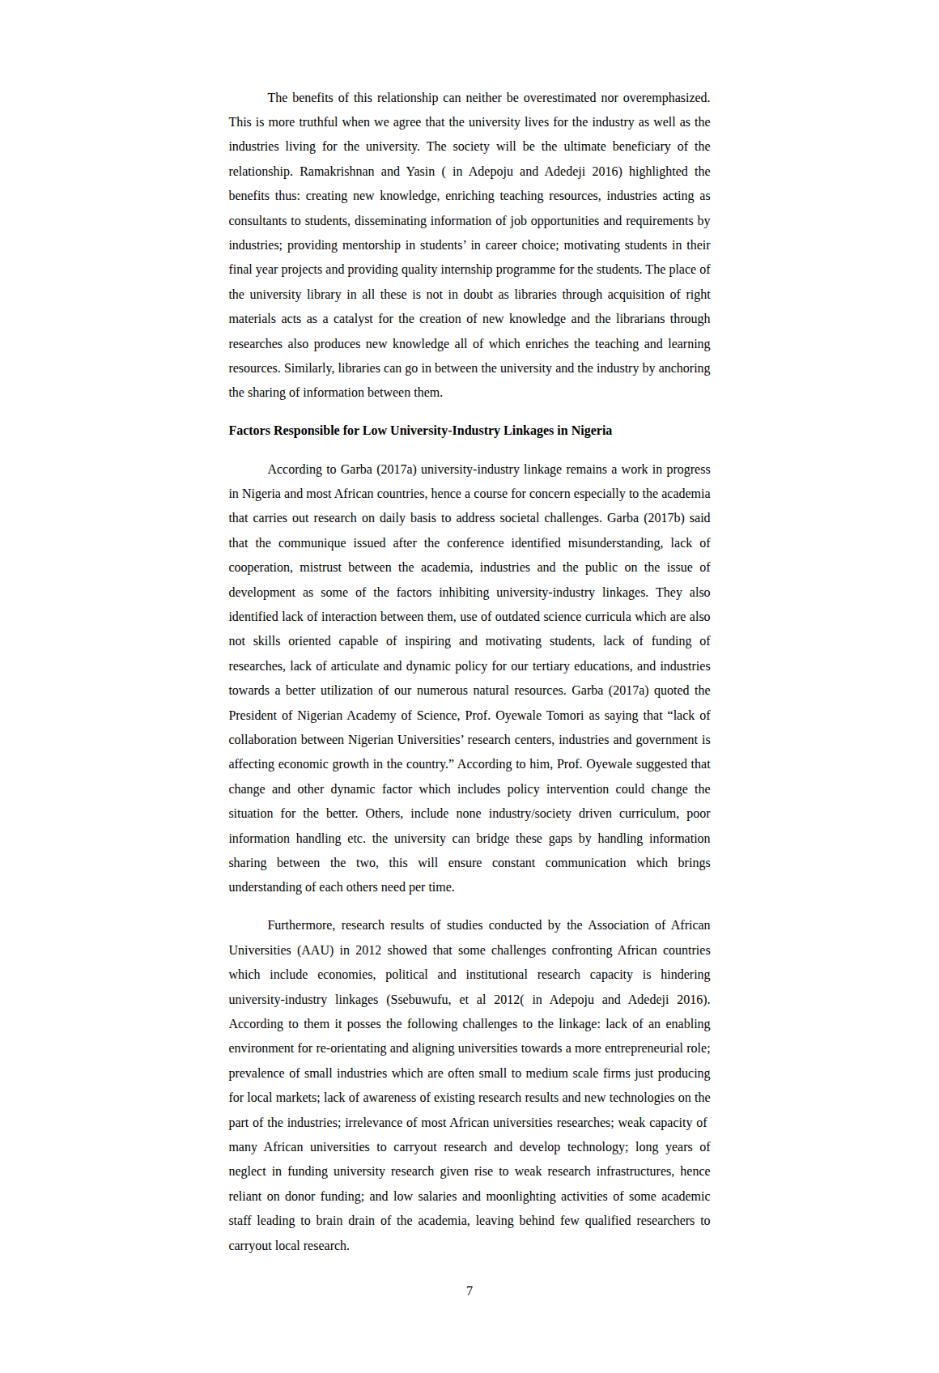The benefits of this relationship can neither be overestimated nor overemphasized. This is more truthful when we agree that the university lives for the industry as well as the industries living for the university. The society will be the ultimate beneficiary of the relationship. Ramakrishnan and Yasin ( in Adepoju and Adedeji 2016) highlighted the benefits thus: creating new knowledge, enriching teaching resources, industries acting as consultants to students, disseminating information of job opportunities and requirements by industries; providing mentorship in students’ in career choice; motivating students in their final year projects and providing quality internship programme for the students. The place of the university library in all these is not in doubt as libraries through acquisition of right materials acts as a catalyst for the creation of new knowledge and the librarians through researches also produces new knowledge all of which enriches the teaching and learning resources. Similarly, libraries can go in between the university and the industry by anchoring the sharing of information between them.
Factors Responsible for Low University-Industry Linkages in Nigeria
According to Garba (2017a) university-industry linkage remains a work in progress in Nigeria and most African countries, hence a course for concern especially to the academia that carries out research on daily basis to address societal challenges. Garba (2017b) said that the communique issued after the conference identified misunderstanding, lack of cooperation, mistrust between the academia, industries and the public on the issue of development as some of the factors inhibiting university-industry linkages. They also identified lack of interaction between them, use of outdated science curricula which are also not skills oriented capable of inspiring and motivating students, lack of funding of researches, lack of articulate and dynamic policy for our tertiary educations, and industries towards a better utilization of our numerous natural resources. Garba (2017a) quoted the President of Nigerian Academy of Science, Prof. Oyewale Tomori as saying that “lack of collaboration between Nigerian Universities’ research centers, industries and government is affecting economic growth in the country.” According to him, Prof. Oyewale suggested that change and other dynamic factor which includes policy intervention could change the situation for the better. Others, include none industry/society driven curriculum, poor information handling etc. the university can bridge these gaps by handling information sharing between the two, this will ensure constant communication which brings understanding of each others need per time.
Furthermore, research results of studies conducted by the Association of African Universities (AAU) in 2012 showed that some challenges confronting African countries which include economies, political and institutional research capacity is hindering university-industry linkages (Ssebuwufu, et al 2012( in Adepoju and Adedeji 2016). According to them it posses the following challenges to the linkage: lack of an enabling environment for re-orientating and aligning universities towards a more entrepreneurial role; prevalence of small industries which are often small to medium scale firms just producing for local markets; lack of awareness of existing research results and new technologies on the part of the industries; irrelevance of most African universities researches; weak capacity of many African universities to carryout research and develop technology; long years of neglect in funding university research given rise to weak research infrastructures, hence reliant on donor funding; and low salaries and moonlighting activities of some academic staff leading to brain drain of the academia, leaving behind few qualified researchers to carryout local research.
7